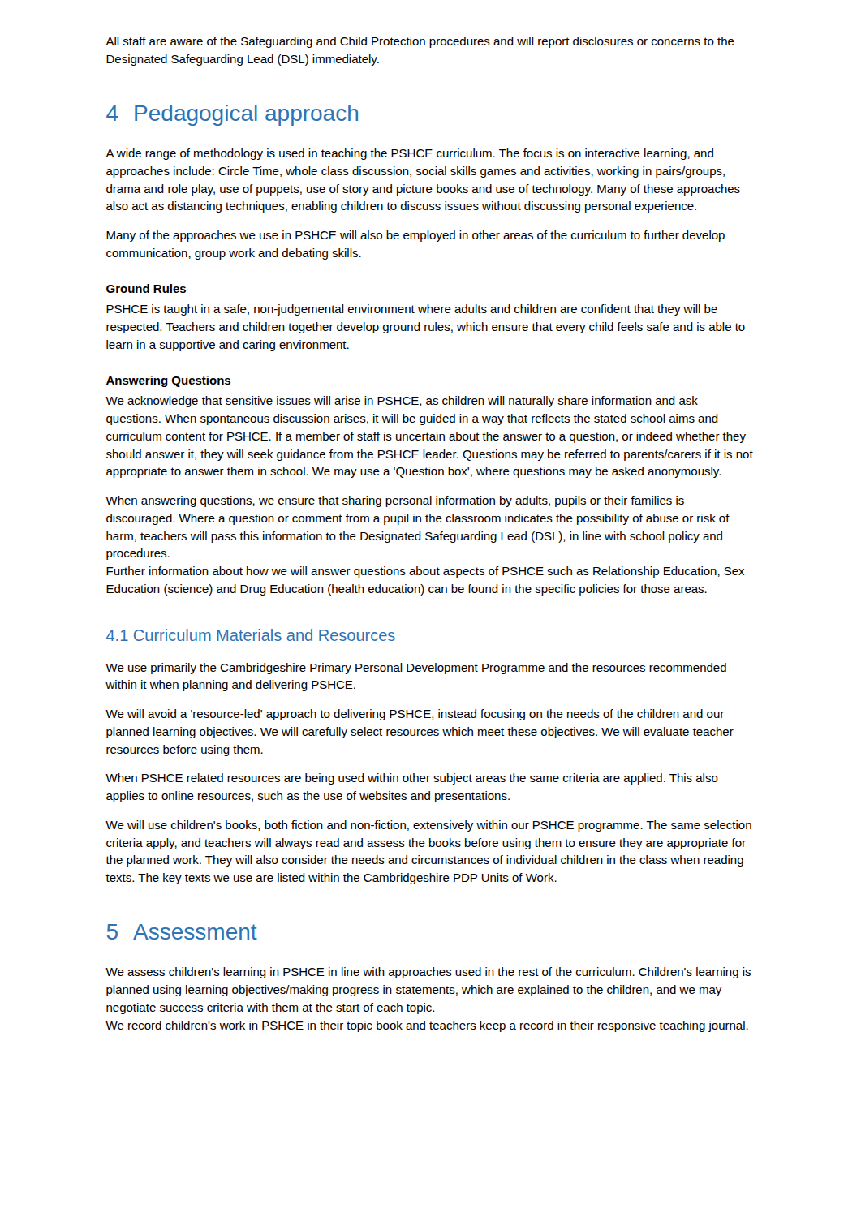All staff are aware of the Safeguarding and Child Protection procedures and will report disclosures or concerns to the Designated Safeguarding Lead (DSL) immediately.
4 Pedagogical approach
A wide range of methodology is used in teaching the PSHCE curriculum. The focus is on interactive learning, and approaches include: Circle Time, whole class discussion, social skills games and activities, working in pairs/groups, drama and role play, use of puppets, use of story and picture books and use of technology. Many of these approaches also act as distancing techniques, enabling children to discuss issues without discussing personal experience.
Many of the approaches we use in PSHCE will also be employed in other areas of the curriculum to further develop communication, group work and debating skills.
Ground Rules
PSHCE is taught in a safe, non-judgemental environment where adults and children are confident that they will be respected. Teachers and children together develop ground rules, which ensure that every child feels safe and is able to learn in a supportive and caring environment.
Answering Questions
We acknowledge that sensitive issues will arise in PSHCE, as children will naturally share information and ask questions. When spontaneous discussion arises, it will be guided in a way that reflects the stated school aims and curriculum content for PSHCE. If a member of staff is uncertain about the answer to a question, or indeed whether they should answer it, they will seek guidance from the PSHCE leader. Questions may be referred to parents/carers if it is not appropriate to answer them in school. We may use a 'Question box', where questions may be asked anonymously.
When answering questions, we ensure that sharing personal information by adults, pupils or their families is discouraged. Where a question or comment from a pupil in the classroom indicates the possibility of abuse or risk of harm, teachers will pass this information to the Designated Safeguarding Lead (DSL), in line with school policy and procedures.
Further information about how we will answer questions about aspects of PSHCE such as Relationship Education, Sex Education (science) and Drug Education (health education) can be found in the specific policies for those areas.
4.1 Curriculum Materials and Resources
We use primarily the Cambridgeshire Primary Personal Development Programme and the resources recommended within it when planning and delivering PSHCE.
We will avoid a 'resource-led' approach to delivering PSHCE, instead focusing on the needs of the children and our planned learning objectives. We will carefully select resources which meet these objectives. We will evaluate teacher resources before using them.
When PSHCE related resources are being used within other subject areas the same criteria are applied. This also applies to online resources, such as the use of websites and presentations.
We will use children's books, both fiction and non-fiction, extensively within our PSHCE programme. The same selection criteria apply, and teachers will always read and assess the books before using them to ensure they are appropriate for the planned work. They will also consider the needs and circumstances of individual children in the class when reading texts. The key texts we use are listed within the Cambridgeshire PDP Units of Work.
5 Assessment
We assess children's learning in PSHCE in line with approaches used in the rest of the curriculum. Children's learning is planned using learning objectives/making progress in statements, which are explained to the children, and we may negotiate success criteria with them at the start of each topic.
We record children's work in PSHCE in their topic book and teachers keep a record in their responsive teaching journal.